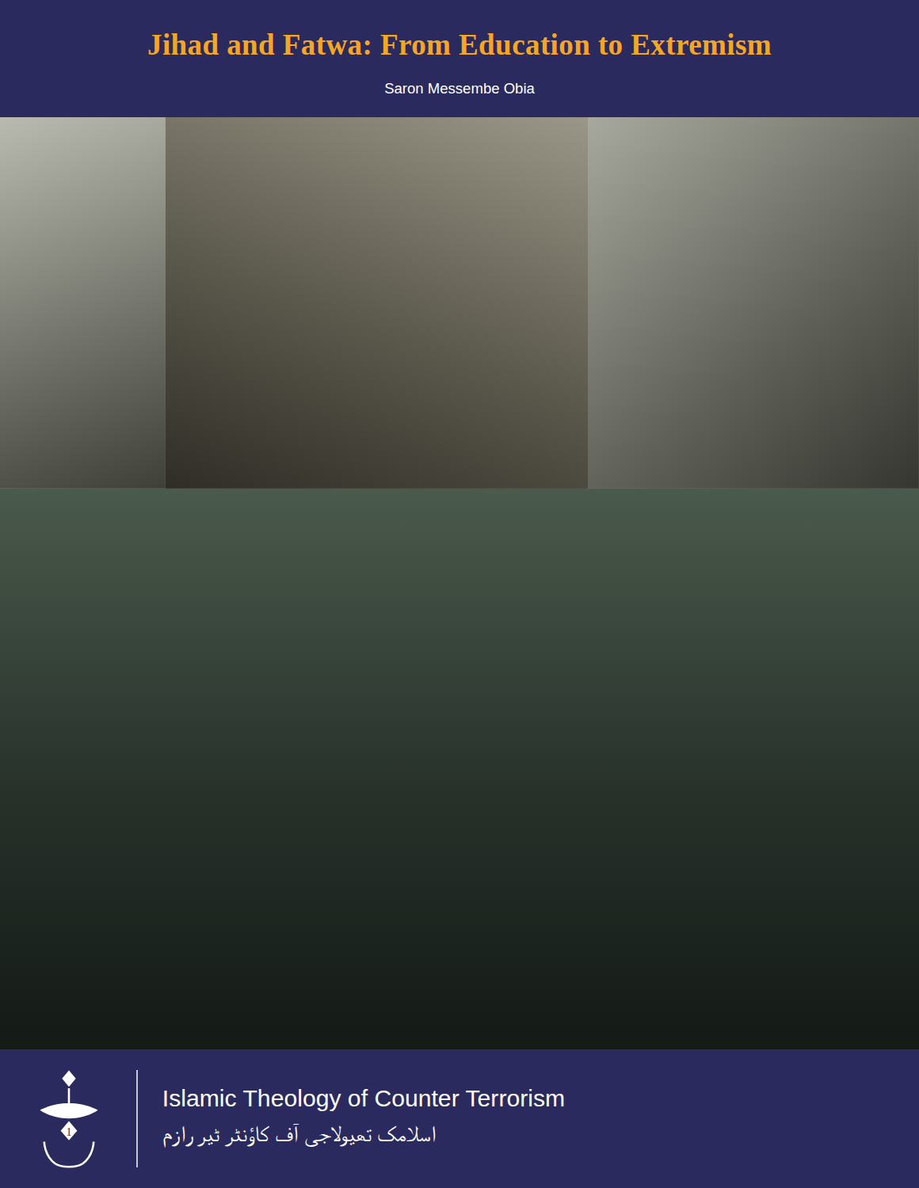Jihad and Fatwa: From Education to Extremism
Saron Messembe Obia
Woman in headscarf holding a rifle beside a wall
Two armed women in uniform seated and talking in a street
Armed woman in uniform walking along a street carrying a rifle
Group of masked women in camouflage wearing patterned headscarves and holding rifles
1
Islamic Theology of Counter Terrorism
اسلامک تھیولاجی آف کاؤنٹر ٹیر رازم